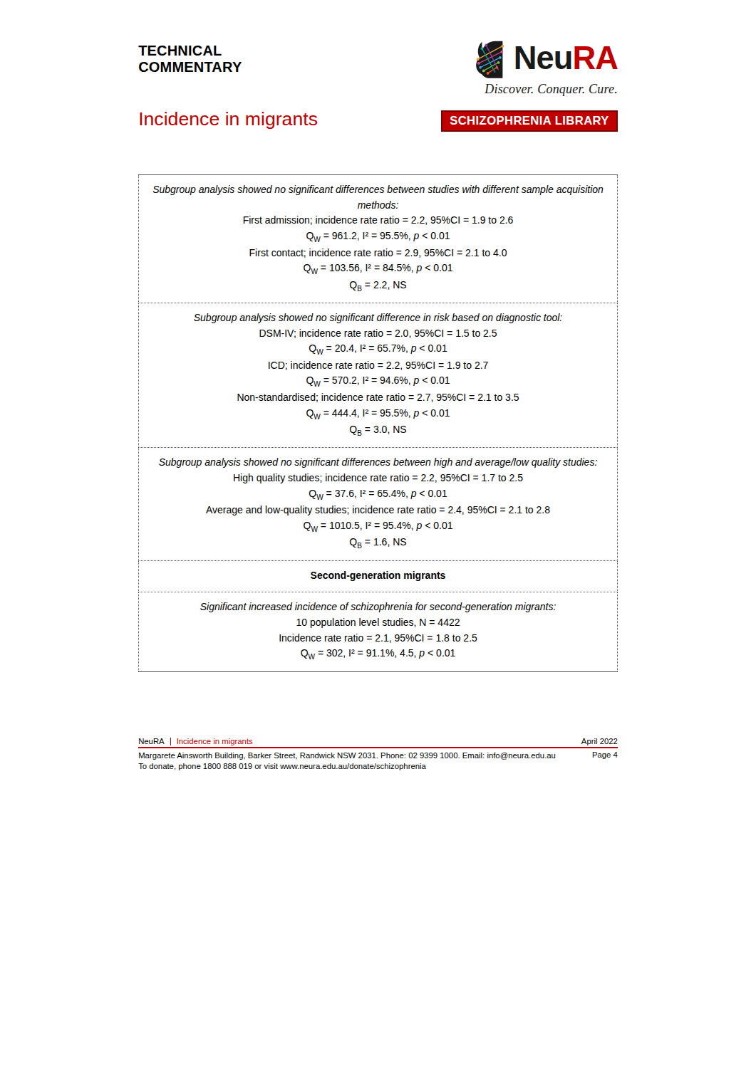TECHNICAL
COMMENTARY
Incidence in migrants
Neu RA
Discover. Conquer. Cure.
SCHIZOPHRENIA LIBRARY
| Subgroup analysis showed no significant differences between studies with different sample acquisition methods: First admission; incidence rate ratio = 2.2, 95%CI = 1.9 to 2.6 Q W = 961.2, I² = 95.5%, p < 0.01 First contact; incidence rate ratio = 2.9, 95%CI = 2.1 to 4.0 Q W = 103.56, I² = 84.5%, p < 0.01 Q B = 2.2, NS |
| Subgroup analysis showed no significant difference in risk based on diagnostic tool: DSM-IV; incidence rate ratio = 2.0, 95%CI = 1.5 to 2.5 Q W = 20.4, I² = 65.7%, p < 0.01 ICD; incidence rate ratio = 2.2, 95%CI = 1.9 to 2.7 Q W = 570.2, I² = 94.6%, p < 0.01 Non-standardised; incidence rate ratio = 2.7, 95%CI = 2.1 to 3.5 Q W = 444.4, I² = 95.5%, p < 0.01 Q B = 3.0, NS |
| Subgroup analysis showed no significant differences between high and average/low quality studies: High quality studies; incidence rate ratio = 2.2, 95%CI = 1.7 to 2.5 Q W = 37.6, I² = 65.4%, p < 0.01 Average and low-quality studies; incidence rate ratio = 2.4, 95%CI = 2.1 to 2.8 Q W = 1010.5, I² = 95.4%, p < 0.01 Q B = 1.6, NS |
| Second-generation migrants |
| Significant increased incidence of schizophrenia for second-generation migrants: 10 population level studies, N = 4422 Incidence rate ratio = 2.1, 95%CI = 1.8 to 2.5 Q W = 302, I² = 91.1%, 4.5, p < 0.01 |
NeuRA Incidence in migrants
April 2022
Margarete Ainsworth Building, Barker Street, Randwick NSW 2031. Phone: 02 9399 1000. Email: info@neura.edu.au
To donate, phone 1800 888 019 or visit www.neura.edu.au/donate/schizophrenia
Page 4